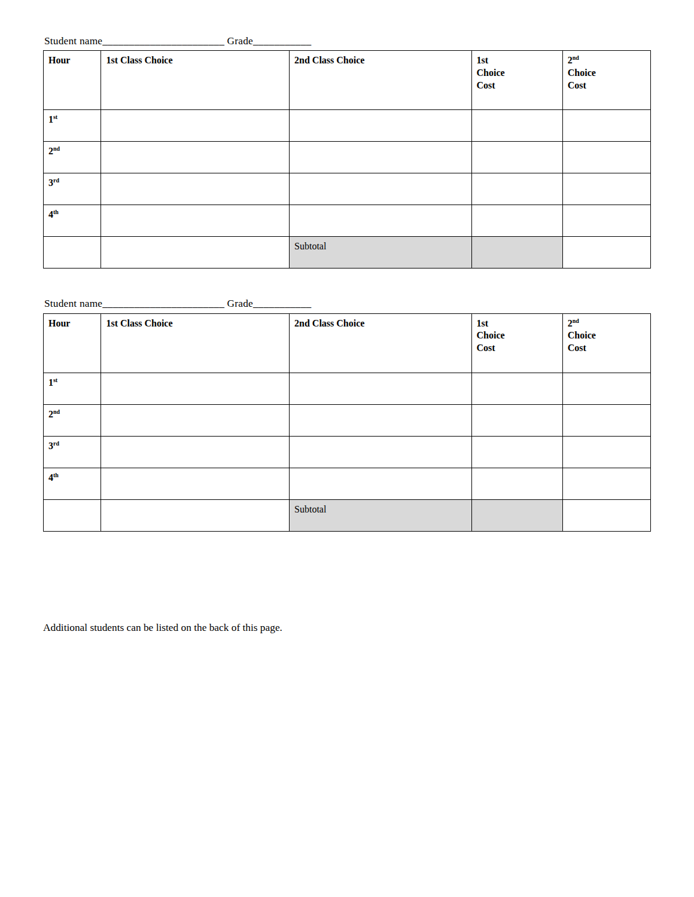Student name_______________________ Grade___________
| Hour | 1st Class Choice | 2nd Class Choice | 1st Choice Cost | 2 nd Choice Cost |
| --- | --- | --- | --- | --- |
| 1 st | | | | |
| 2 nd | | | | |
| 3 rd | | | | |
| 4 th | | | | |
| | | Subtotal | | |
Student name_______________________ Grade___________
| Hour | 1st Class Choice | 2nd Class Choice | 1st Choice Cost | 2 nd Choice Cost |
| --- | --- | --- | --- | --- |
| 1 st | | | | |
| 2 nd | | | | |
| 3 rd | | | | |
| 4 th | | | | |
| | | Subtotal | | |
Additional students can be listed on the back of this page.